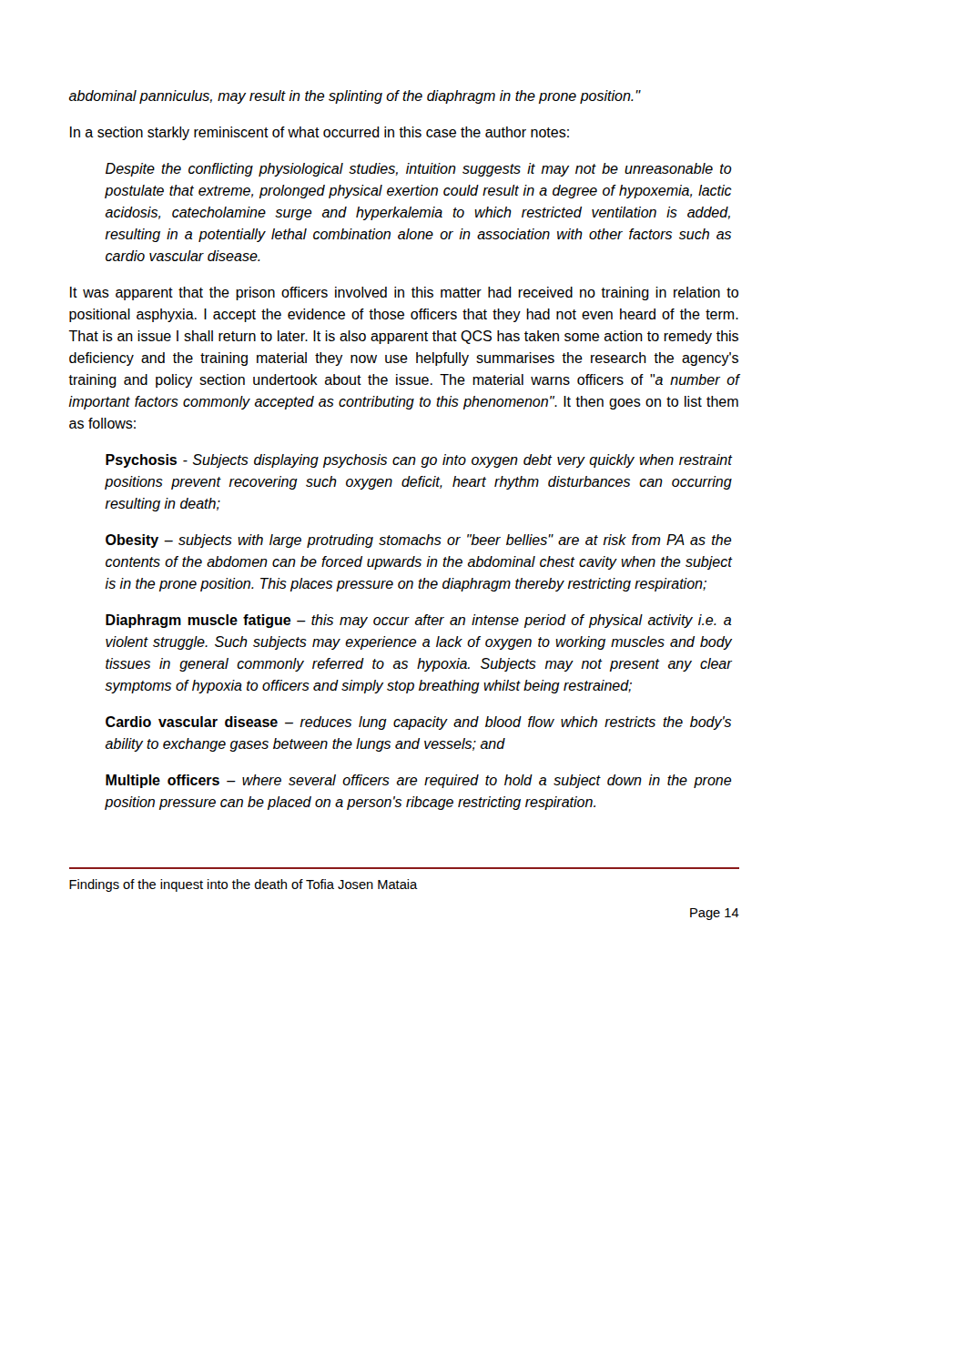abdominal panniculus, may result in the splinting of the diaphragm in the prone position."
In a section starkly reminiscent of what occurred in this case the author notes:
Despite the conflicting physiological studies, intuition suggests it may not be unreasonable to postulate that extreme, prolonged physical exertion could result in a degree of hypoxemia, lactic acidosis, catecholamine surge and hyperkalemia to which restricted ventilation is added, resulting in a potentially lethal combination alone or in association with other factors such as cardio vascular disease.
It was apparent that the prison officers involved in this matter had received no training in relation to positional asphyxia. I accept the evidence of those officers that they had not even heard of the term. That is an issue I shall return to later. It is also apparent that QCS has taken some action to remedy this deficiency and the training material they now use helpfully summarises the research the agency's training and policy section undertook about the issue. The material warns officers of "a number of important factors commonly accepted as contributing to this phenomenon". It then goes on to list them as follows:
Psychosis - Subjects displaying psychosis can go into oxygen debt very quickly when restraint positions prevent recovering such oxygen deficit, heart rhythm disturbances can occurring resulting in death;
Obesity – subjects with large protruding stomachs or "beer bellies" are at risk from PA as the contents of the abdomen can be forced upwards in the abdominal chest cavity when the subject is in the prone position. This places pressure on the diaphragm thereby restricting respiration;
Diaphragm muscle fatigue – this may occur after an intense period of physical activity i.e. a violent struggle. Such subjects may experience a lack of oxygen to working muscles and body tissues in general commonly referred to as hypoxia. Subjects may not present any clear symptoms of hypoxia to officers and simply stop breathing whilst being restrained;
Cardio vascular disease – reduces lung capacity and blood flow which restricts the body's ability to exchange gases between the lungs and vessels; and
Multiple officers – where several officers are required to hold a subject down in the prone position pressure can be placed on a person's ribcage restricting respiration.
Findings of the inquest into the death of Tofia Josen Mataia
Page 14